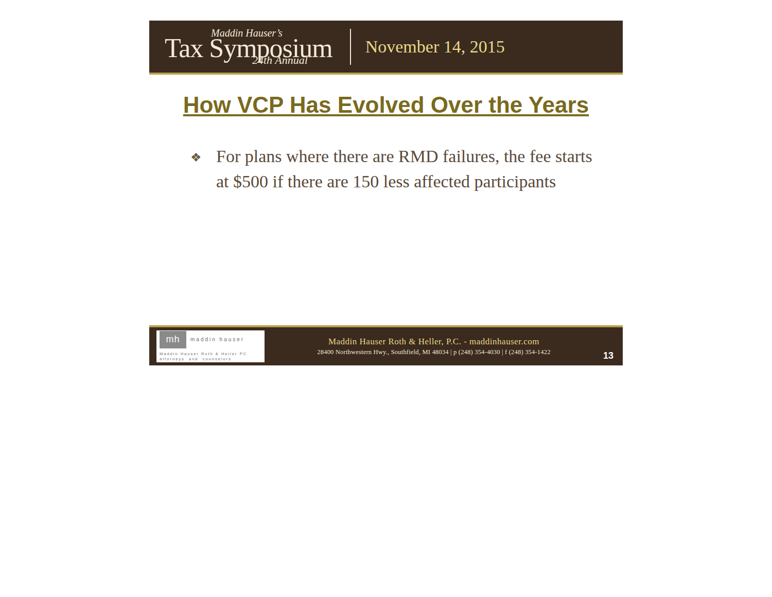Maddin Hauser’s Tax Symposium 24th Annual
November 14, 2015
How VCP Has Evolved Over the Years
❖ For plans where there are RMD failures, the fee starts at $500 if there are 150 less affected participants
mh
maddin hauser
Maddin Hauser Roth & Heller PC
attorneys and counselors
Maddin Hauser Roth & Heller, P.C. - maddinhauser.com
28400 Northwestern Hwy., Southfield, MI 48034 | p (248) 354-4030 | f (248) 354-1422
13